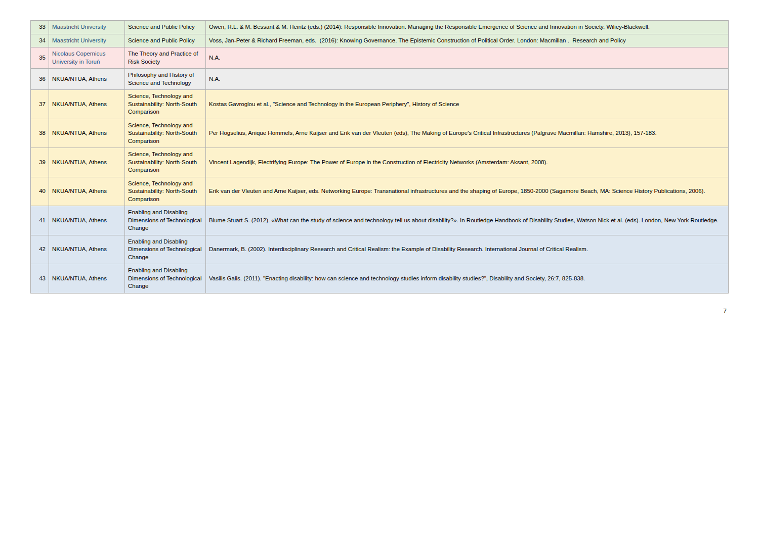| 33 | Maastricht University | Science and Public Policy | Owen, R.L. & M. Bessant & M. Heintz (eds.) (2014): Responsible Innovation. Managing the Responsible Emergence of Science and Innovation in Society. Wiliey-Blackwell. |
| 34 | Maastricht University | Science and Public Policy | Voss, Jan-Peter & Richard Freeman, eds. (2016): Knowing Governance. The Epistemic Construction of Political Order. London: Macmillan . Research and Policy |
| 35 | Nicolaus Copernicus University in Toruń | The Theory and Practice of Risk Society | N.A. |
| 36 | NKUA/NTUA, Athens | Philosophy and History of Science and Technology | N.A. |
| 37 | NKUA/NTUA, Athens | Science, Technology and Sustainability: North-South Comparison | Kostas Gavroglou et al., "Science and Technology in the European Periphery", History of Science |
| 38 | NKUA/NTUA, Athens | Science, Technology and Sustainability: North-South Comparison | Per Hogselius, Anique Hommels, Arne Kaijser and Erik van der Vleuten (eds), The Making of Europe's Critical Infrastructures (Palgrave Macmillan: Hamshire, 2013), 157-183. |
| 39 | NKUA/NTUA, Athens | Science, Technology and Sustainability: North-South Comparison | Vincent Lagendijk, Electrifying Europe: The Power of Europe in the Construction of Electricity Networks (Amsterdam: Aksant, 2008). |
| 40 | NKUA/NTUA, Athens | Science, Technology and Sustainability: North-South Comparison | Erik van der Vleuten and Arne Kaijser, eds. Networking Europe: Transnational infrastructures and the shaping of Europe, 1850-2000 (Sagamore Beach, MA: Science History Publications, 2006). |
| 41 | NKUA/NTUA, Athens | Enabling and Disabling Dimensions of Technological Change | Blume Stuart S. (2012). «What can the study of science and technology tell us about disability?». In Routledge Handbook of Disability Studies, Watson Nick et al. (eds). London, New York Routledge. |
| 42 | NKUA/NTUA, Athens | Enabling and Disabling Dimensions of Technological Change | Danermark, B. (2002). Interdisciplinary Research and Critical Realism: the Example of Disability Research. International Journal of Critical Realism. |
| 43 | NKUA/NTUA, Athens | Enabling and Disabling Dimensions of Technological Change | Vasilis Galis. (2011). "Enacting disability: how can science and technology studies inform disability studies?", Disability and Society, 26:7, 825-838. |
7